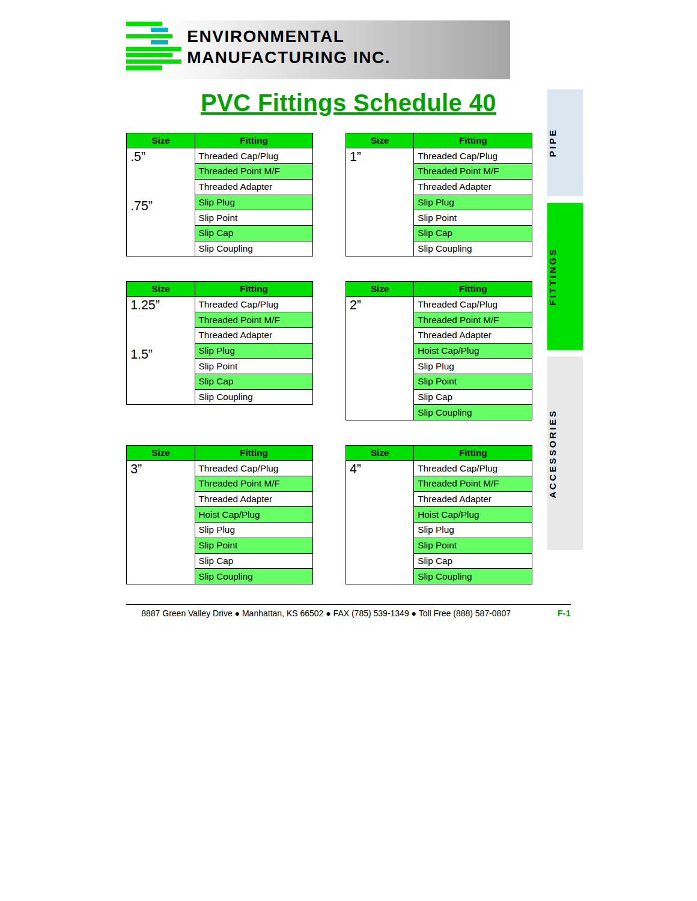ENVIRONMENTAL
MANUFACTURING INC.
PIPE
FITTINGS
ACCESSORIES
PVC Fittings Schedule 40
| / Size / Fitting / / --- / --- / / .5” .75” / Threaded Cap/Plug / / Threaded Point M/F / / Threaded Adapter / / Slip Plug / / Slip Point / / Slip Cap / / Slip Coupling / | | / Size / Fitting / / --- / --- / / 1” / Threaded Cap/Plug / / Threaded Point M/F / / Threaded Adapter / / Slip Plug / / Slip Point / / Slip Cap / / Slip Coupling / |
| / Size / Fitting / / --- / --- / / 1.25” 1.5” / Threaded Cap/Plug / / Threaded Point M/F / / Threaded Adapter / / Slip Plug / / Slip Point / / Slip Cap / / Slip Coupling / | | / Size / Fitting / / --- / --- / / 2” / Threaded Cap/Plug / / Threaded Point M/F / / Threaded Adapter / / Hoist Cap/Plug / / Slip Plug / / Slip Point / / Slip Cap / / Slip Coupling / |
| / Size / Fitting / / --- / --- / / 3” / Threaded Cap/Plug / / Threaded Point M/F / / Threaded Adapter / / Hoist Cap/Plug / / Slip Plug / / Slip Point / / Slip Cap / / Slip Coupling / | | / Size / Fitting / / --- / --- / / 4” / Threaded Cap/Plug / / Threaded Point M/F / / Threaded Adapter / / Hoist Cap/Plug / / Slip Plug / / Slip Point / / Slip Cap / / Slip Coupling / |
8887 Green Valley Drive ● Manhattan, KS 66502 ● FAX (785) 539-1349 ● Toll Free (888) 587-0807
F-1